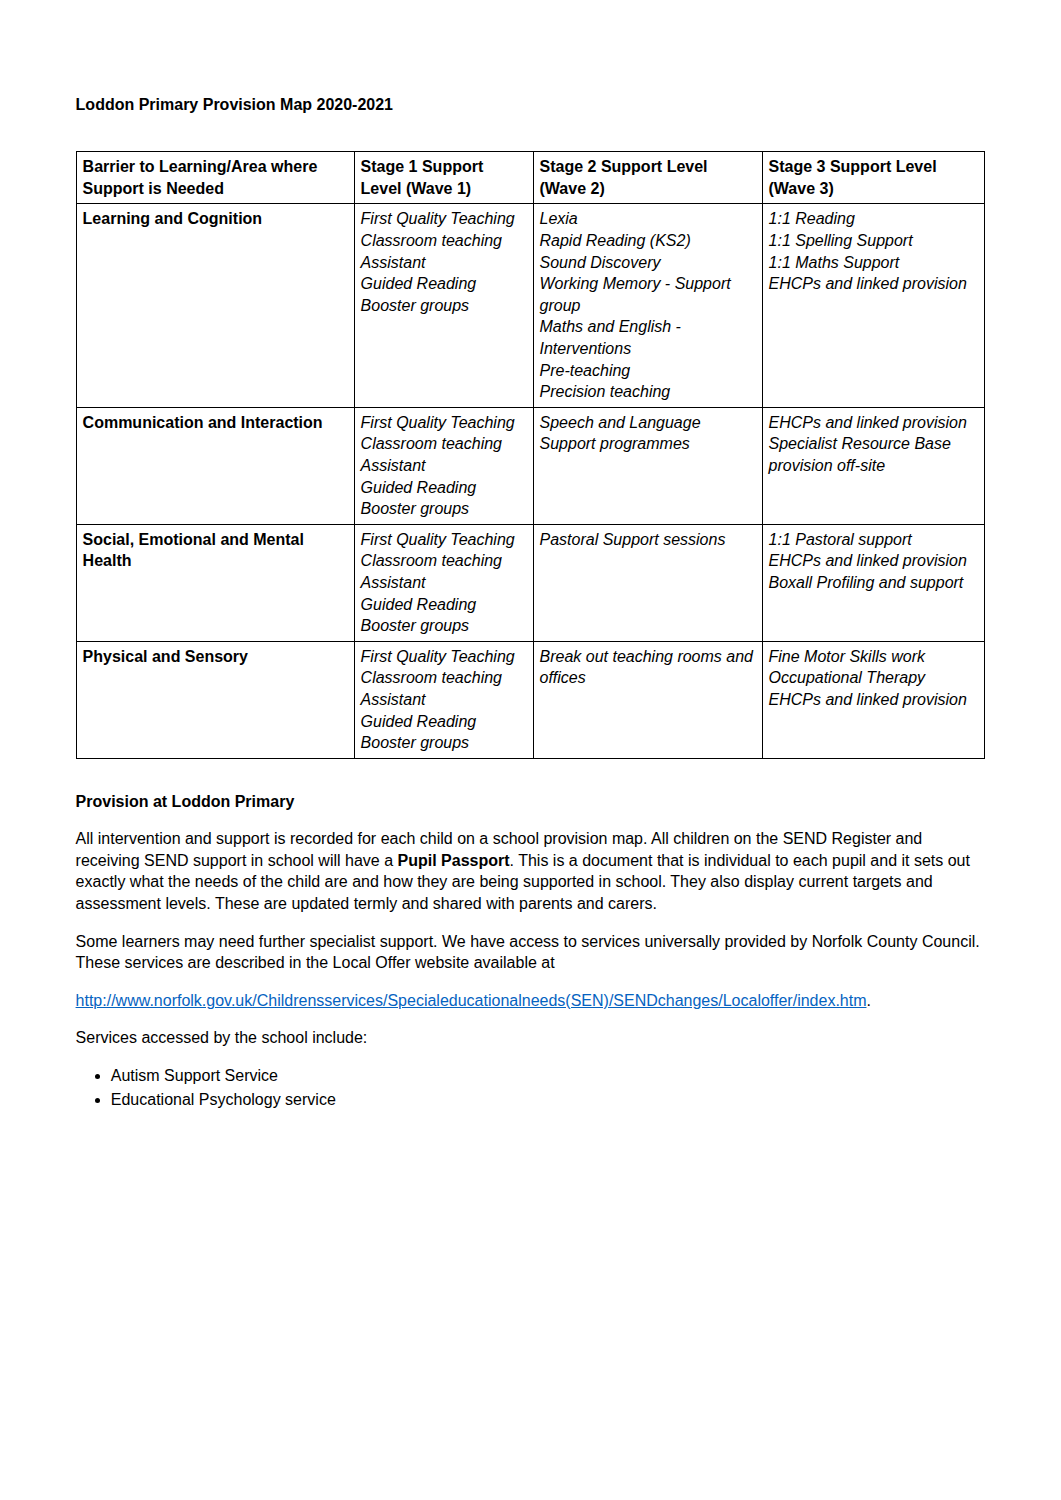Loddon Primary Provision Map 2020-2021
| Barrier to Learning/Area where Support is Needed | Stage 1 Support Level (Wave 1) | Stage 2 Support Level (Wave 2) | Stage 3 Support Level (Wave 3) |
| --- | --- | --- | --- |
| Learning and Cognition | First Quality Teaching Classroom teaching Assistant Guided Reading Booster groups | Lexia Rapid Reading (KS2) Sound Discovery Working Memory - Support group Maths and English - Interventions Pre-teaching Precision teaching | 1:1 Reading 1:1 Spelling Support 1:1 Maths Support EHCPs and linked provision |
| Communication and Interaction | First Quality Teaching Classroom teaching Assistant Guided Reading Booster groups | Speech and Language Support programmes | EHCPs and linked provision Specialist Resource Base provision off-site |
| Social, Emotional and Mental Health | First Quality Teaching Classroom teaching Assistant Guided Reading Booster groups | Pastoral Support sessions | 1:1 Pastoral support EHCPs and linked provision Boxall Profiling and support |
| Physical and Sensory | First Quality Teaching Classroom teaching Assistant Guided Reading Booster groups | Break out teaching rooms and offices | Fine Motor Skills work Occupational Therapy EHCPs and linked provision |
Provision at Loddon Primary
All intervention and support is recorded for each child on a school provision map. All children on the SEND Register and receiving SEND support in school will have a Pupil Passport. This is a document that is individual to each pupil and it sets out exactly what the needs of the child are and how they are being supported in school. They also display current targets and assessment levels. These are updated termly and shared with parents and carers.
Some learners may need further specialist support. We have access to services universally provided by Norfolk County Council. These services are described in the Local Offer website available at
http://www.norfolk.gov.uk/Childrensservices/Specialeducationalneeds(SEN)/SENDchanges/Localoffer/index.htm.
Services accessed by the school include:
Autism Support Service
Educational Psychology service